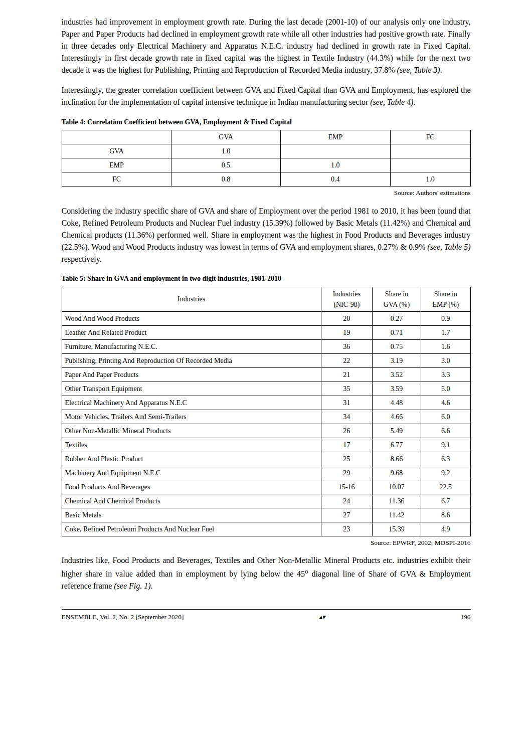industries had improvement in employment growth rate. During the last decade (2001-10) of our analysis only one industry, Paper and Paper Products had declined in employment growth rate while all other industries had positive growth rate. Finally in three decades only Electrical Machinery and Apparatus N.E.C. industry had declined in growth rate in Fixed Capital. Interestingly in first decade growth rate in fixed capital was the highest in Textile Industry (44.3%) while for the next two decade it was the highest for Publishing, Printing and Reproduction of Recorded Media industry, 37.8% (see, Table 3).
Interestingly, the greater correlation coefficient between GVA and Fixed Capital than GVA and Employment, has explored the inclination for the implementation of capital intensive technique in Indian manufacturing sector (see, Table 4).
Table 4: Correlation Coefficient between GVA, Employment & Fixed Capital
| | GVA | EMP | FC |
| GVA | 1.0 | | |
| EMP | 0.5 | 1.0 | |
| FC | 0.8 | 0.4 | 1.0 |
Source: Authors' estimations
Considering the industry specific share of GVA and share of Employment over the period 1981 to 2010, it has been found that Coke, Refined Petroleum Products and Nuclear Fuel industry (15.39%) followed by Basic Metals (11.42%) and Chemical and Chemical products (11.36%) performed well. Share in employment was the highest in Food Products and Beverages industry (22.5%). Wood and Wood Products industry was lowest in terms of GVA and employment shares, 0.27% & 0.9% (see, Table 5) respectively.
Table 5: Share in GVA and employment in two digit industries, 1981-2010
| Industries | Industries (NIC-98) | Share in GVA (%) | Share in EMP (%) |
| --- | --- | --- | --- |
| Wood And Wood Products | 20 | 0.27 | 0.9 |
| Leather And Related Product | 19 | 0.71 | 1.7 |
| Furniture, Manufacturing N.E.C. | 36 | 0.75 | 1.6 |
| Publishing, Printing And Reproduction Of Recorded Media | 22 | 3.19 | 3.0 |
| Paper And Paper Products | 21 | 3.52 | 3.3 |
| Other Transport Equipment | 35 | 3.59 | 5.0 |
| Electrical Machinery And Apparatus N.E.C | 31 | 4.48 | 4.6 |
| Motor Vehicles, Trailers And Semi-Trailers | 34 | 4.66 | 6.0 |
| Other Non-Metallic Mineral Products | 26 | 5.49 | 6.6 |
| Textiles | 17 | 6.77 | 9.1 |
| Rubber And Plastic Product | 25 | 8.66 | 6.3 |
| Machinery And Equipment N.E.C | 29 | 9.68 | 9.2 |
| Food Products And Beverages | 15-16 | 10.07 | 22.5 |
| Chemical And Chemical Products | 24 | 11.36 | 6.7 |
| Basic Metals | 27 | 11.42 | 8.6 |
| Coke, Refined Petroleum Products And Nuclear Fuel | 23 | 15.39 | 4.9 |
Source: EPWRF, 2002; MOSPI-2016
Industries like, Food Products and Beverages, Textiles and Other Non-Metallic Mineral Products etc. industries exhibit their higher share in value added than in employment by lying below the 45o diagonal line of Share of GVA & Employment reference frame (see Fig. 1).
ENSEMBLE, Vol. 2, No. 2 [September 2020] ▴▾ 196